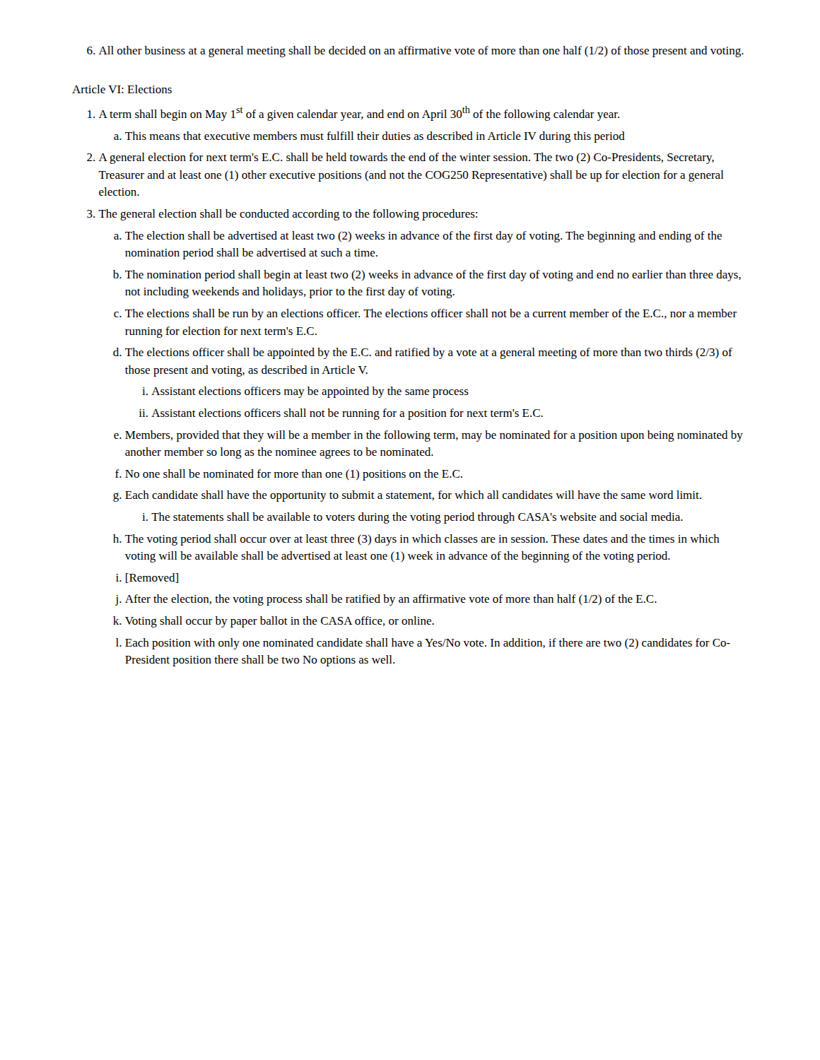All other business at a general meeting shall be decided on an affirmative vote of more than one half (1/2) of those present and voting.
Article VI: Elections
A term shall begin on May 1st of a given calendar year, and end on April 30th of the following calendar year.
This means that executive members must fulfill their duties as described in Article IV during this period
A general election for next term's E.C. shall be held towards the end of the winter session. The two (2) Co-Presidents, Secretary, Treasurer and at least one (1) other executive positions (and not the COG250 Representative) shall be up for election for a general election.
The general election shall be conducted according to the following procedures:
The election shall be advertised at least two (2) weeks in advance of the first day of voting. The beginning and ending of the nomination period shall be advertised at such a time.
The nomination period shall begin at least two (2) weeks in advance of the first day of voting and end no earlier than three days, not including weekends and holidays, prior to the first day of voting.
The elections shall be run by an elections officer. The elections officer shall not be a current member of the E.C., nor a member running for election for next term's E.C.
The elections officer shall be appointed by the E.C. and ratified by a vote at a general meeting of more than two thirds (2/3) of those present and voting, as described in Article V.
Assistant elections officers may be appointed by the same process
Assistant elections officers shall not be running for a position for next term's E.C.
Members, provided that they will be a member in the following term, may be nominated for a position upon being nominated by another member so long as the nominee agrees to be nominated.
No one shall be nominated for more than one (1) positions on the E.C.
Each candidate shall have the opportunity to submit a statement, for which all candidates will have the same word limit.
The statements shall be available to voters during the voting period through CASA's website and social media.
The voting period shall occur over at least three (3) days in which classes are in session. These dates and the times in which voting will be available shall be advertised at least one (1) week in advance of the beginning of the voting period.
[Removed]
After the election, the voting process shall be ratified by an affirmative vote of more than half (1/2) of the E.C.
Voting shall occur by paper ballot in the CASA office, or online.
Each position with only one nominated candidate shall have a Yes/No vote. In addition, if there are two (2) candidates for Co-President position there shall be two No options as well.